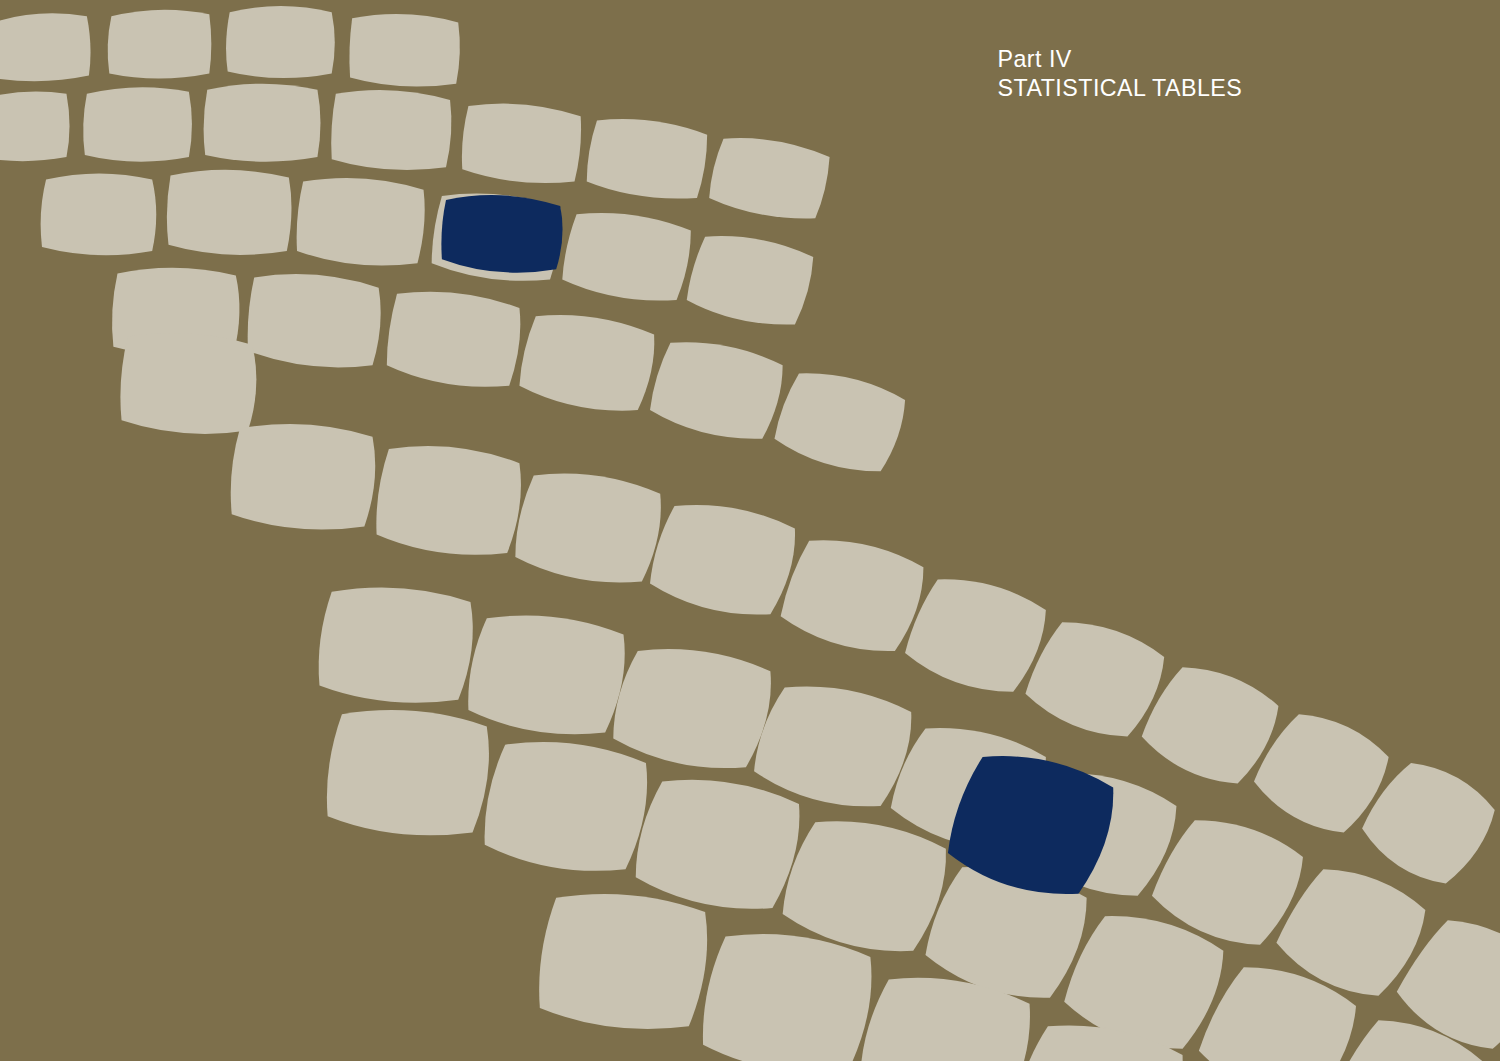Part IV STATISTICAL TABLES